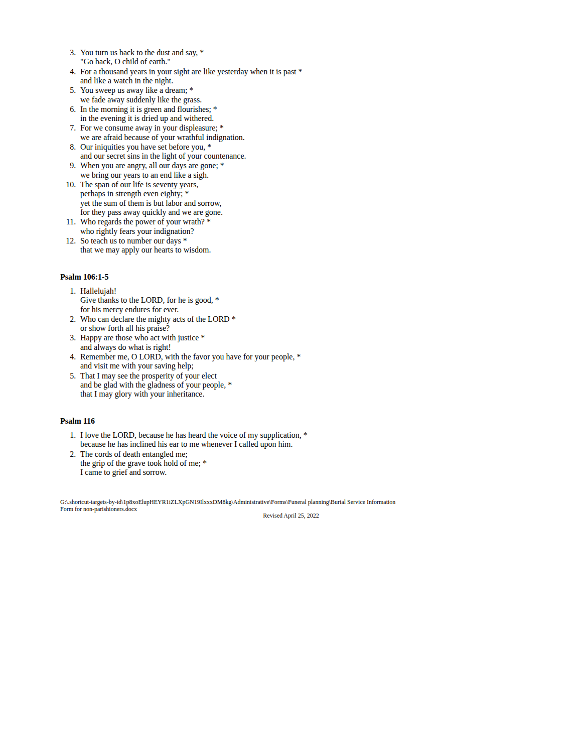You turn us back to the dust and say, *
"Go back, O child of earth."
For a thousand years in your sight are like yesterday when it is past *
and like a watch in the night.
You sweep us away like a dream; *
we fade away suddenly like the grass.
In the morning it is green and flourishes; *
in the evening it is dried up and withered.
For we consume away in your displeasure; *
we are afraid because of your wrathful indignation.
Our iniquities you have set before you, *
and our secret sins in the light of your countenance.
When you are angry, all our days are gone; *
we bring our years to an end like a sigh.
The span of our life is seventy years,
perhaps in strength even eighty; *
yet the sum of them is but labor and sorrow,
for they pass away quickly and we are gone.
Who regards the power of your wrath? *
who rightly fears your indignation?
So teach us to number our days *
that we may apply our hearts to wisdom.
Psalm 106:1-5
Hallelujah!
Give thanks to the LORD, for he is good, *
for his mercy endures for ever.
Who can declare the mighty acts of the LORD *
or show forth all his praise?
Happy are those who act with justice *
and always do what is right!
Remember me, O LORD, with the favor you have for your people, *
and visit me with your saving help;
That I may see the prosperity of your elect
and be glad with the gladness of your people, *
that I may glory with your inheritance.
Psalm 116
I love the LORD, because he has heard the voice of my supplication, *
because he has inclined his ear to me whenever I called upon him.
The cords of death entangled me;
the grip of the grave took hold of me; *
I came to grief and sorrow.
G:\.shortcut-targets-by-id\1p8xoElupHEYR1iZLXpGN19IlxxxDM8kg\Administrative\Forms\Funeral planning\Burial Service Information Form for non-parishioners.docx Revised April 25, 2022